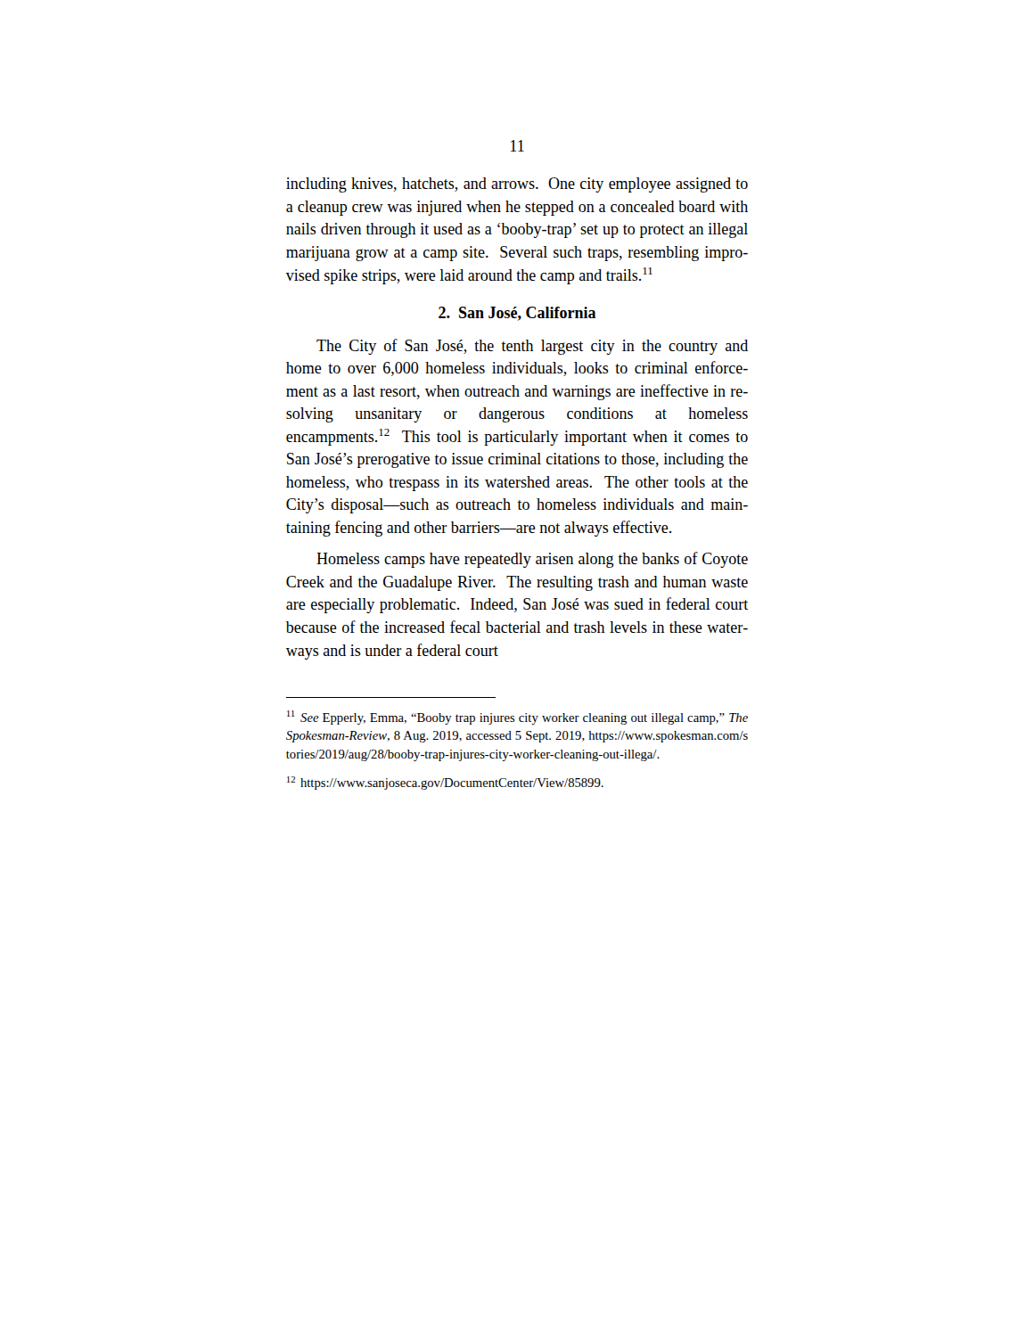11
including knives, hatchets, and arrows. One city employee assigned to a cleanup crew was injured when he stepped on a concealed board with nails driven through it used as a ‘booby-trap’ set up to protect an illegal marijuana grow at a camp site. Several such traps, resembling improvised spike strips, were laid around the camp and trails.11
2. San José, California
The City of San José, the tenth largest city in the country and home to over 6,000 homeless individuals, looks to criminal enforcement as a last resort, when outreach and warnings are ineffective in resolving unsanitary or dangerous conditions at homeless encampments.12 This tool is particularly important when it comes to San José’s prerogative to issue criminal citations to those, including the homeless, who trespass in its watershed areas. The other tools at the City’s disposal—such as outreach to homeless individuals and maintaining fencing and other barriers—are not always effective.
Homeless camps have repeatedly arisen along the banks of Coyote Creek and the Guadalupe River. The resulting trash and human waste are especially problematic. Indeed, San José was sued in federal court because of the increased fecal bacterial and trash levels in these waterways and is under a federal court
11 See Epperly, Emma, “Booby trap injures city worker cleaning out illegal camp,” The Spokesman-Review, 8 Aug. 2019, accessed 5 Sept. 2019, https://www.spokesman.com/stories/2019/aug/28/booby-trap-injures-city-worker-cleaning-out-illega/.
12 https://www.sanjoseca.gov/DocumentCenter/View/85899.